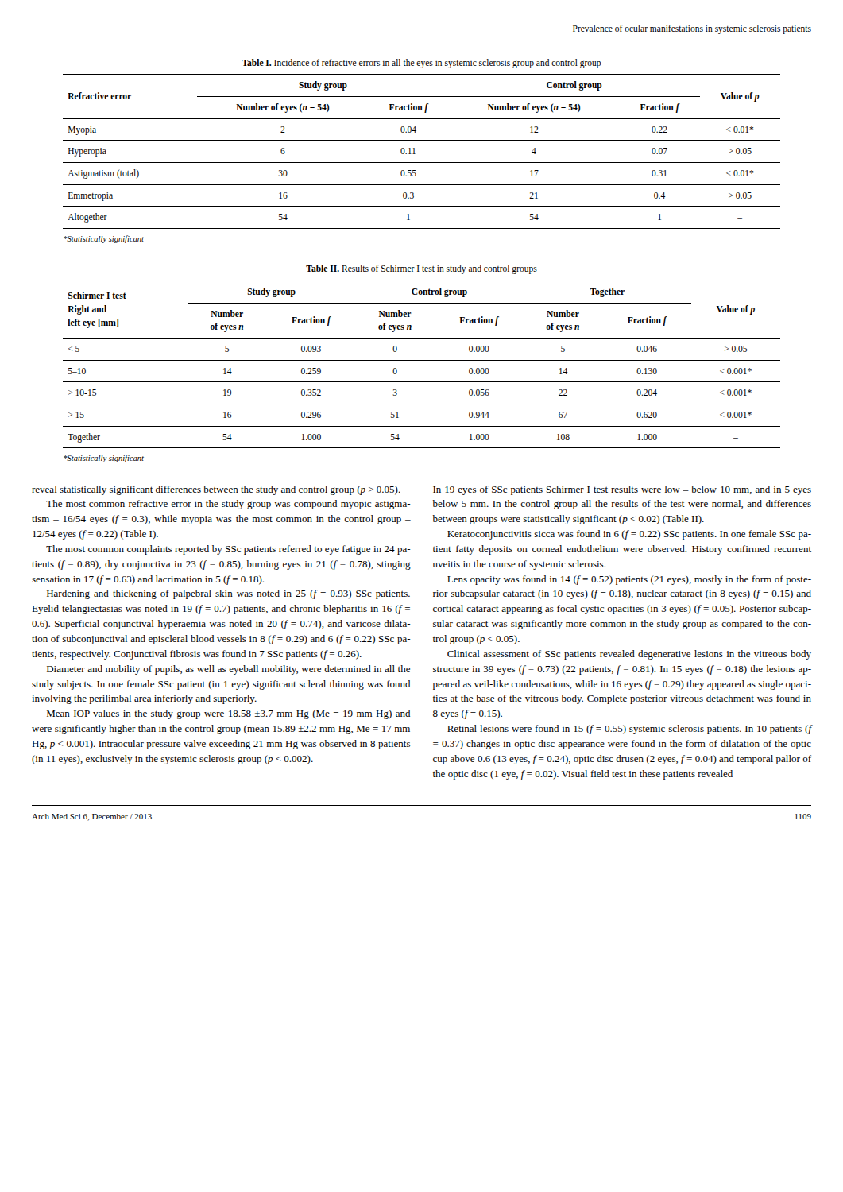Prevalence of ocular manifestations in systemic sclerosis patients
Table I. Incidence of refractive errors in all the eyes in systemic sclerosis group and control group
| Refractive error | Study group | Control group | Value of p |
| --- | --- | --- | --- |
| Number of eyes ( n = 54) | Fraction f | Number of eyes ( n = 54) | Fraction f |
| Myopia | 2 | 0.04 | 12 | 0.22 | < 0.01* |
| Hyperopia | 6 | 0.11 | 4 | 0.07 | > 0.05 |
| Astigmatism (total) | 30 | 0.55 | 17 | 0.31 | < 0.01* |
| Emmetropia | 16 | 0.3 | 21 | 0.4 | > 0.05 |
| Altogether | 54 | 1 | 54 | 1 | – |
*Statistically significant
Table II. Results of Schirmer I test in study and control groups
| Schirmer I test Right and left eye [mm] | Study group | Control group | Together | Value of p |
| --- | --- | --- | --- | --- |
| Number of eyes n | Fraction f | Number of eyes n | Fraction f | Number of eyes n | Fraction f |
| < 5 | 5 | 0.093 | 0 | 0.000 | 5 | 0.046 | > 0.05 |
| 5–10 | 14 | 0.259 | 0 | 0.000 | 14 | 0.130 | < 0.001* |
| > 10-15 | 19 | 0.352 | 3 | 0.056 | 22 | 0.204 | < 0.001* |
| > 15 | 16 | 0.296 | 51 | 0.944 | 67 | 0.620 | < 0.001* |
| Together | 54 | 1.000 | 54 | 1.000 | 108 | 1.000 | – |
*Statistically significant
reveal statistically significant differences between the study and control group (p > 0.05).
The most common refractive error in the study group was compound myopic astigmatism – 16/54 eyes (f = 0.3), while myopia was the most common in the control group – 12/54 eyes (f = 0.22) (Table I).
The most common complaints reported by SSc patients referred to eye fatigue in 24 patients (f = 0.89), dry conjunctiva in 23 (f = 0.85), burning eyes in 21 (f = 0.78), stinging sensation in 17 (f = 0.63) and lacrimation in 5 (f = 0.18).
Hardening and thickening of palpebral skin was noted in 25 (f = 0.93) SSc patients. Eyelid telangiectasias was noted in 19 (f = 0.7) patients, and chronic blepharitis in 16 (f = 0.6). Superficial conjunctival hyperaemia was noted in 20 (f = 0.74), and varicose dilatation of subconjunctival and episcleral blood vessels in 8 (f = 0.29) and 6 (f = 0.22) SSc patients, respectively. Conjunctival fibrosis was found in 7 SSc patients (f = 0.26).
Diameter and mobility of pupils, as well as eyeball mobility, were determined in all the study subjects. In one female SSc patient (in 1 eye) significant scleral thinning was found involving the perilimbal area inferiorly and superiorly.
Mean IOP values in the study group were 18.58 ±3.7 mm Hg (Me = 19 mm Hg) and were significantly higher than in the control group (mean 15.89 ±2.2 mm Hg, Me = 17 mm Hg, p < 0.001). Intraocular pressure valve exceeding 21 mm Hg was observed in 8 patients (in 11 eyes), exclusively in the systemic sclerosis group (p < 0.002).
In 19 eyes of SSc patients Schirmer I test results were low – below 10 mm, and in 5 eyes below 5 mm. In the control group all the results of the test were normal, and differences between groups were statistically significant (p < 0.02) (Table II).
Keratoconjunctivitis sicca was found in 6 (f = 0.22) SSc patients. In one female SSc patient fatty deposits on corneal endothelium were observed. History confirmed recurrent uveitis in the course of systemic sclerosis.
Lens opacity was found in 14 (f = 0.52) patients (21 eyes), mostly in the form of posterior subcapsular cataract (in 10 eyes) (f = 0.18), nuclear cataract (in 8 eyes) (f = 0.15) and cortical cataract appearing as focal cystic opacities (in 3 eyes) (f = 0.05). Posterior subcapsular cataract was significantly more common in the study group as compared to the control group (p < 0.05).
Clinical assessment of SSc patients revealed degenerative lesions in the vitreous body structure in 39 eyes (f = 0.73) (22 patients, f = 0.81). In 15 eyes (f = 0.18) the lesions appeared as veil-like condensations, while in 16 eyes (f = 0.29) they appeared as single opacities at the base of the vitreous body. Complete posterior vitreous detachment was found in 8 eyes (f = 0.15).
Retinal lesions were found in 15 (f = 0.55) systemic sclerosis patients. In 10 patients (f = 0.37) changes in optic disc appearance were found in the form of dilatation of the optic cup above 0.6 (13 eyes, f = 0.24), optic disc drusen (2 eyes, f = 0.04) and temporal pallor of the optic disc (1 eye, f = 0.02). Visual field test in these patients revealed
Arch Med Sci 6, December / 2013 1109